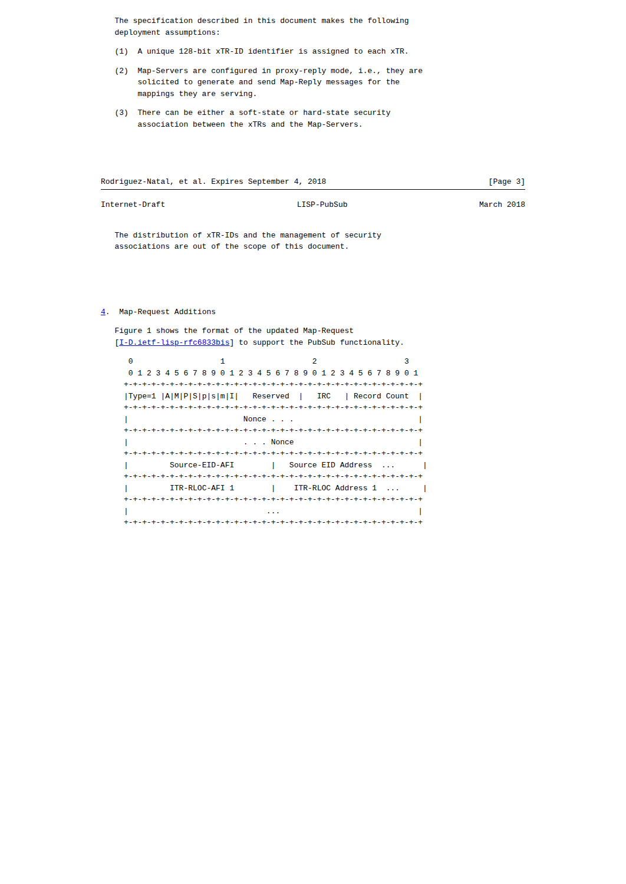The specification described in this document makes the following deployment assumptions:
(1) A unique 128-bit xTR-ID identifier is assigned to each xTR.
(2) Map-Servers are configured in proxy-reply mode, i.e., they are solicited to generate and send Map-Reply messages for the mappings they are serving.
(3) There can be either a soft-state or hard-state security association between the xTRs and the Map-Servers.
Rodriguez-Natal, et al. Expires September 4, 2018 [Page 3]
Internet-Draft LISP-PubSub March 2018
The distribution of xTR-IDs and the management of security associations are out of the scope of this document.
4. Map-Request Additions
Figure 1 shows the format of the updated Map-Request [I-D.ietf-lisp-rfc6833bis] to support the PubSub functionality.
      0                   1                   2                   3
      0 1 2 3 4 5 6 7 8 9 0 1 2 3 4 5 6 7 8 9 0 1 2 3 4 5 6 7 8 9 0 1
     +-+-+-+-+-+-+-+-+-+-+-+-+-+-+-+-+-+-+-+-+-+-+-+-+-+-+-+-+-+-+-+-+
     |Type=1 |A|M|P|S|p|s|m|I|   Reserved  |   IRC   | Record Count  |
     +-+-+-+-+-+-+-+-+-+-+-+-+-+-+-+-+-+-+-+-+-+-+-+-+-+-+-+-+-+-+-+-+
     |                         Nonce . . .                           |
     +-+-+-+-+-+-+-+-+-+-+-+-+-+-+-+-+-+-+-+-+-+-+-+-+-+-+-+-+-+-+-+-+
     |                         . . . Nonce                           |
     +-+-+-+-+-+-+-+-+-+-+-+-+-+-+-+-+-+-+-+-+-+-+-+-+-+-+-+-+-+-+-+-+
     |         Source-EID-AFI        |   Source EID Address  ...      |
     +-+-+-+-+-+-+-+-+-+-+-+-+-+-+-+-+-+-+-+-+-+-+-+-+-+-+-+-+-+-+-+-+
     |         ITR-RLOC-AFI 1        |    ITR-RLOC Address 1  ...     |
     +-+-+-+-+-+-+-+-+-+-+-+-+-+-+-+-+-+-+-+-+-+-+-+-+-+-+-+-+-+-+-+-+
     |                              ...                              |
     +-+-+-+-+-+-+-+-+-+-+-+-+-+-+-+-+-+-+-+-+-+-+-+-+-+-+-+-+-+-+-+-+